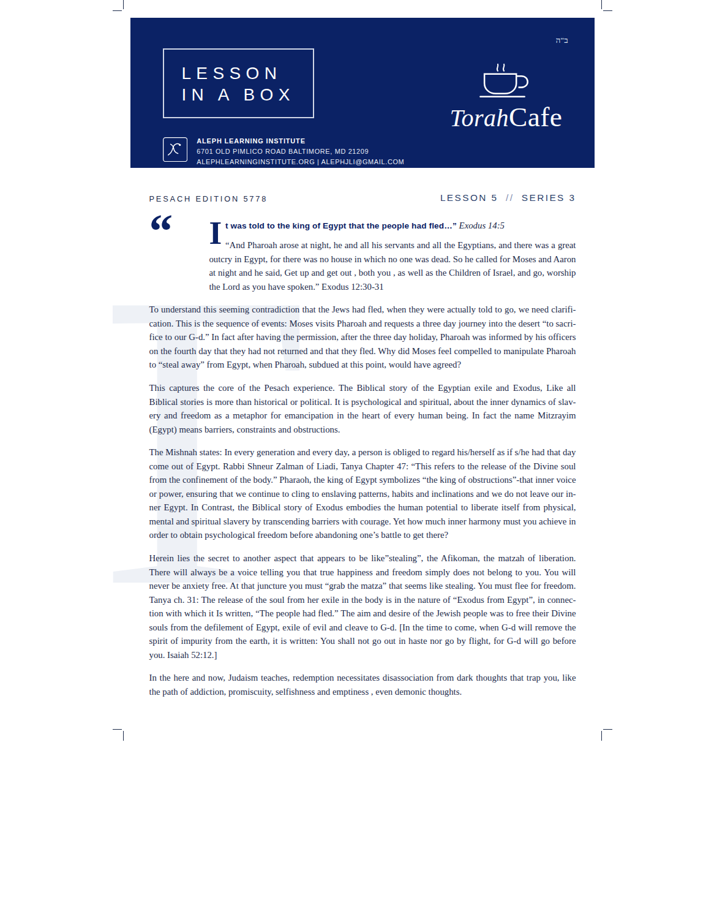T
ב"ה
LESSON IN A BOX
Aleph Learning Institute
6701 Old Pimlico Road Baltimore, MD 21209
alephlearninginstitute.org | alephjli@gmail.com
Torah Cafe
Pesach Edition 5778
Lesson 5 // Series 3
“
It was told to the king of Egypt that the people had fled…” Exodus 14:5
“And Pharoah arose at night, he and all his servants and all the Egyptians, and there was a great outcry in Egypt, for there was no house in which no one was dead. So he called for Moses and Aaron at night and he said, Get up and get out , both you , as well as the Children of Israel, and go, worship the Lord as you have spoken.” Exodus 12:30-31
To understand this seeming contradiction that the Jews had fled, when they were actually told to go, we need clarification. This is the sequence of events: Moses visits Pharoah and requests a three day journey into the desert “to sacrifice to our G-d.” In fact after having the permission, after the three day holiday, Pharoah was informed by his officers on the fourth day that they had not returned and that they fled. Why did Moses feel compelled to manipulate Pharoah to “steal away” from Egypt, when Pharoah, subdued at this point, would have agreed?
This captures the core of the Pesach experience. The Biblical story of the Egyptian exile and Exodus, Like all Biblical stories is more than historical or political. It is psychological and spiritual, about the inner dynamics of slavery and freedom as a metaphor for emancipation in the heart of every human being. In fact the name Mitzrayim (Egypt) means barriers, constraints and obstructions.
The Mishnah states: In every generation and every day, a person is obliged to regard his/herself as if s/he had that day come out of Egypt. Rabbi Shneur Zalman of Liadi, Tanya Chapter 47: “This refers to the release of the Divine soul from the confinement of the body.” Pharaoh, the king of Egypt symbolizes “the king of obstructions”-that inner voice or power, ensuring that we continue to cling to enslaving patterns, habits and inclinations and we do not leave our inner Egypt. In Contrast, the Biblical story of Exodus embodies the human potential to liberate itself from physical, mental and spiritual slavery by transcending barriers with courage. Yet how much inner harmony must you achieve in order to obtain psychological freedom before abandoning one’s battle to get there?
Herein lies the secret to another aspect that appears to be like”stealing”, the Afikoman, the matzah of liberation. There will always be a voice telling you that true happiness and freedom simply does not belong to you. You will never be anxiety free. At that juncture you must “grab the matza” that seems like stealing. You must flee for freedom. Tanya ch. 31: The release of the soul from her exile in the body is in the nature of “Exodus from Egypt”, in connection with which it Is written, “The people had fled.” The aim and desire of the Jewish people was to free their Divine souls from the defilement of Egypt, exile of evil and cleave to G-d. [In the time to come, when G-d will remove the spirit of impurity from the earth, it is written: You shall not go out in haste nor go by flight, for G-d will go before you. Isaiah 52:12.]
In the here and now, Judaism teaches, redemption necessitates disassociation from dark thoughts that trap you, like the path of addiction, promiscuity, selfishness and emptiness , even demonic thoughts.